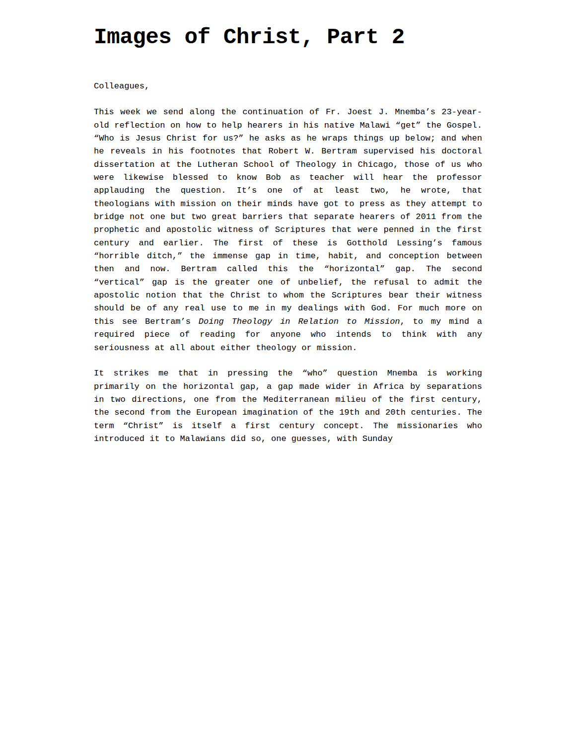Images of Christ, Part 2
Colleagues,
This week we send along the continuation of Fr. Joest J. Mnemba’s 23-year-old reflection on how to help hearers in his native Malawi “get” the Gospel. “Who is Jesus Christ for us?” he asks as he wraps things up below; and when he reveals in his footnotes that Robert W. Bertram supervised his doctoral dissertation at the Lutheran School of Theology in Chicago, those of us who were likewise blessed to know Bob as teacher will hear the professor applauding the question. It’s one of at least two, he wrote, that theologians with mission on their minds have got to press as they attempt to bridge not one but two great barriers that separate hearers of 2011 from the prophetic and apostolic witness of Scriptures that were penned in the first century and earlier. The first of these is Gotthold Lessing’s famous “horrible ditch,” the immense gap in time, habit, and conception between then and now. Bertram called this the “horizontal” gap. The second “vertical” gap is the greater one of unbelief, the refusal to admit the apostolic notion that the Christ to whom the Scriptures bear their witness should be of any real use to me in my dealings with God. For much more on this see Bertram’s Doing Theology in Relation to Mission, to my mind a required piece of reading for anyone who intends to think with any seriousness at all about either theology or mission.
It strikes me that in pressing the “who” question Mnemba is working primarily on the horizontal gap, a gap made wider in Africa by separations in two directions, one from the Mediterranean milieu of the first century, the second from the European imagination of the 19th and 20th centuries. The term “Christ” is itself a first century concept. The missionaries who introduced it to Malawians did so, one guesses, with Sunday